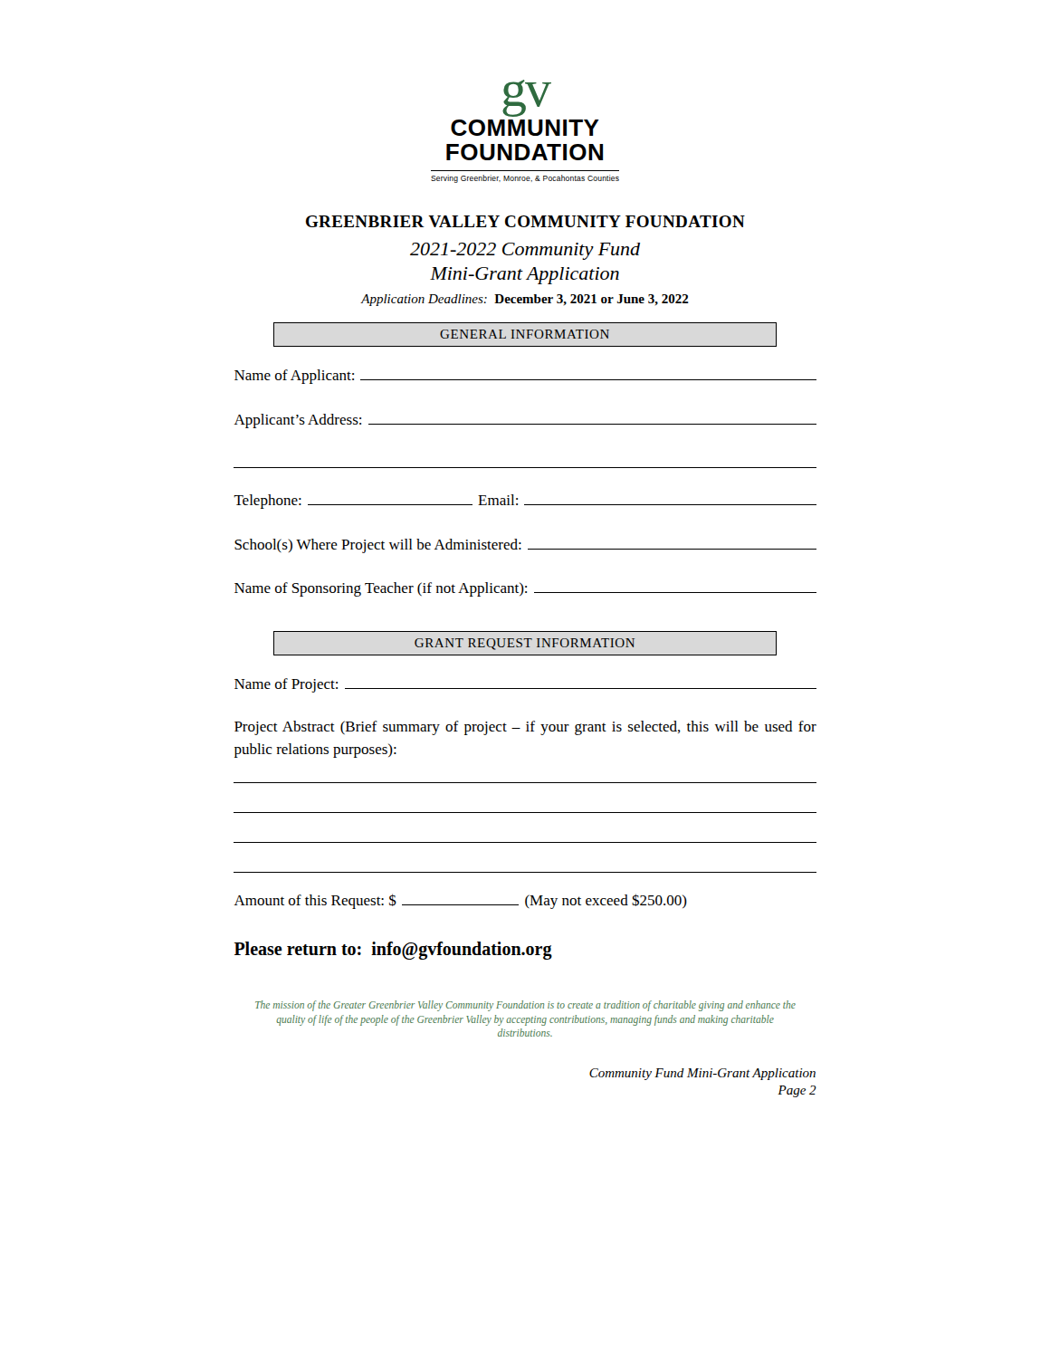gv
COMMUNITY
FOUNDATION
Serving Greenbrier, Monroe, & Pocahontas Counties
Greenbrier Valley Community Foundation
2021-2022 Community Fund
Mini-Grant Application
Application Deadlines: December 3, 2021 or June 3, 2022
GENERAL INFORMATION
Name of Applicant:
Applicant’s Address:
Telephone: Email:
School(s) Where Project will be Administered:
Name of Sponsoring Teacher (if not Applicant):
GRANT REQUEST INFORMATION
Name of Project:
Project Abstract (Brief summary of project – if your grant is selected, this will be used for public relations purposes):
Amount of this Request: $ (May not exceed $250.00)
Please return to: info@gvfoundation.org
The mission of the Greater Greenbrier Valley Community Foundation is to create a tradition of charitable giving and enhance the quality of life of the people of the Greenbrier Valley by accepting contributions, managing funds and making charitable distributions.
Community Fund Mini-Grant Application
Page 2